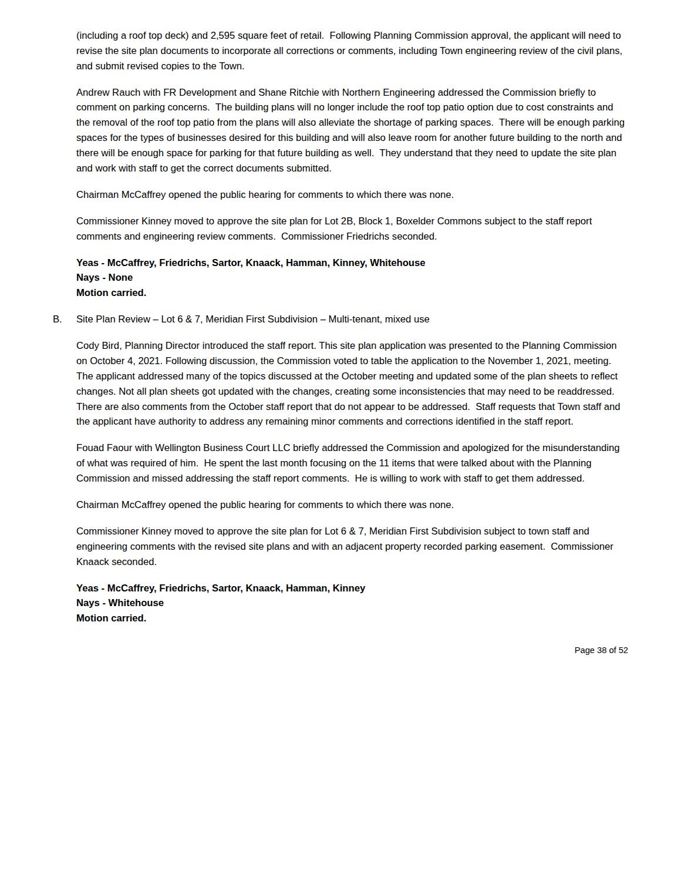(including a roof top deck) and 2,595 square feet of retail. Following Planning Commission approval, the applicant will need to revise the site plan documents to incorporate all corrections or comments, including Town engineering review of the civil plans, and submit revised copies to the Town.
Andrew Rauch with FR Development and Shane Ritchie with Northern Engineering addressed the Commission briefly to comment on parking concerns. The building plans will no longer include the roof top patio option due to cost constraints and the removal of the roof top patio from the plans will also alleviate the shortage of parking spaces. There will be enough parking spaces for the types of businesses desired for this building and will also leave room for another future building to the north and there will be enough space for parking for that future building as well. They understand that they need to update the site plan and work with staff to get the correct documents submitted.
Chairman McCaffrey opened the public hearing for comments to which there was none.
Commissioner Kinney moved to approve the site plan for Lot 2B, Block 1, Boxelder Commons subject to the staff report comments and engineering review comments. Commissioner Friedrichs seconded.
Yeas - McCaffrey, Friedrichs, Sartor, Knaack, Hamman, Kinney, Whitehouse
Nays - None
Motion carried.
B.
Site Plan Review – Lot 6 & 7, Meridian First Subdivision – Multi-tenant, mixed use
Cody Bird, Planning Director introduced the staff report. This site plan application was presented to the Planning Commission on October 4, 2021. Following discussion, the Commission voted to table the application to the November 1, 2021, meeting. The applicant addressed many of the topics discussed at the October meeting and updated some of the plan sheets to reflect changes. Not all plan sheets got updated with the changes, creating some inconsistencies that may need to be readdressed. There are also comments from the October staff report that do not appear to be addressed. Staff requests that Town staff and the applicant have authority to address any remaining minor comments and corrections identified in the staff report.
Fouad Faour with Wellington Business Court LLC briefly addressed the Commission and apologized for the misunderstanding of what was required of him. He spent the last month focusing on the 11 items that were talked about with the Planning Commission and missed addressing the staff report comments. He is willing to work with staff to get them addressed.
Chairman McCaffrey opened the public hearing for comments to which there was none.
Commissioner Kinney moved to approve the site plan for Lot 6 & 7, Meridian First Subdivision subject to town staff and engineering comments with the revised site plans and with an adjacent property recorded parking easement. Commissioner Knaack seconded.
Yeas - McCaffrey, Friedrichs, Sartor, Knaack, Hamman, Kinney
Nays - Whitehouse
Motion carried.
Page 38 of 52